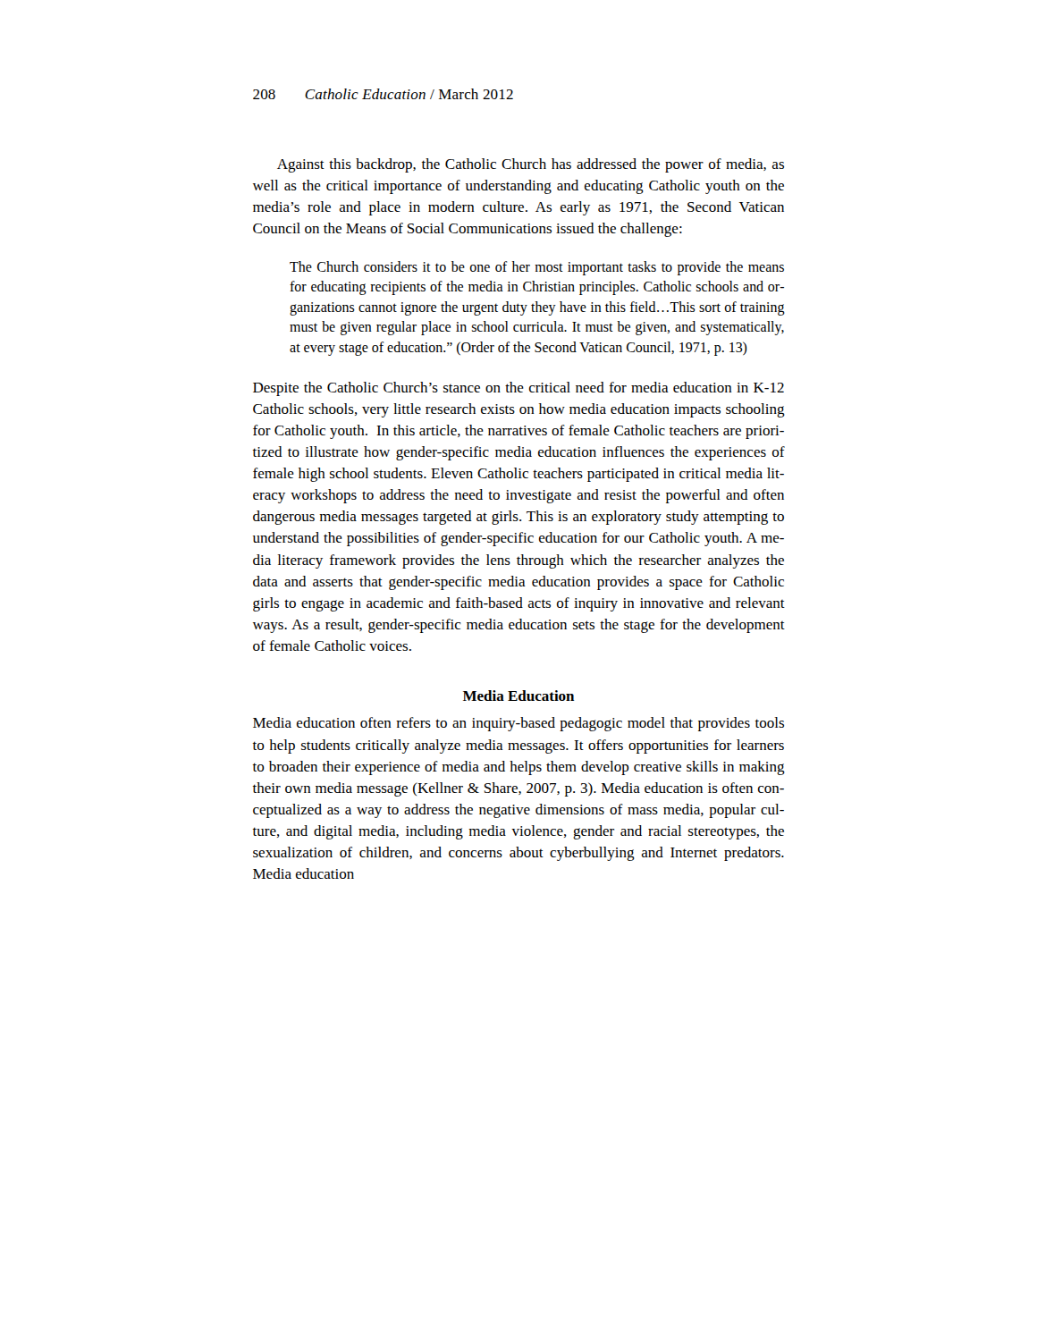208 Catholic Education / March 2012
Against this backdrop, the Catholic Church has addressed the power of media, as well as the critical importance of understanding and educating Catholic youth on the media’s role and place in modern culture. As early as 1971, the Second Vatican Council on the Means of Social Communications issued the challenge:
The Church considers it to be one of her most important tasks to provide the means for educating recipients of the media in Christian principles. Catholic schools and organizations cannot ignore the urgent duty they have in this field…This sort of training must be given regular place in school curricula. It must be given, and systematically, at every stage of education.” (Order of the Second Vatican Council, 1971, p. 13)
Despite the Catholic Church’s stance on the critical need for media education in K-12 Catholic schools, very little research exists on how media education impacts schooling for Catholic youth. In this article, the narratives of female Catholic teachers are prioritized to illustrate how gender-specific media education influences the experiences of female high school students. Eleven Catholic teachers participated in critical media literacy workshops to address the need to investigate and resist the powerful and often dangerous media messages targeted at girls. This is an exploratory study attempting to understand the possibilities of gender-specific education for our Catholic youth. A media literacy framework provides the lens through which the researcher analyzes the data and asserts that gender-specific media education provides a space for Catholic girls to engage in academic and faith-based acts of inquiry in innovative and relevant ways. As a result, gender-specific media education sets the stage for the development of female Catholic voices.
Media Education
Media education often refers to an inquiry-based pedagogic model that provides tools to help students critically analyze media messages. It offers opportunities for learners to broaden their experience of media and helps them develop creative skills in making their own media message (Kellner & Share, 2007, p. 3). Media education is often conceptualized as a way to address the negative dimensions of mass media, popular culture, and digital media, including media violence, gender and racial stereotypes, the sexualization of children, and concerns about cyberbullying and Internet predators. Media education